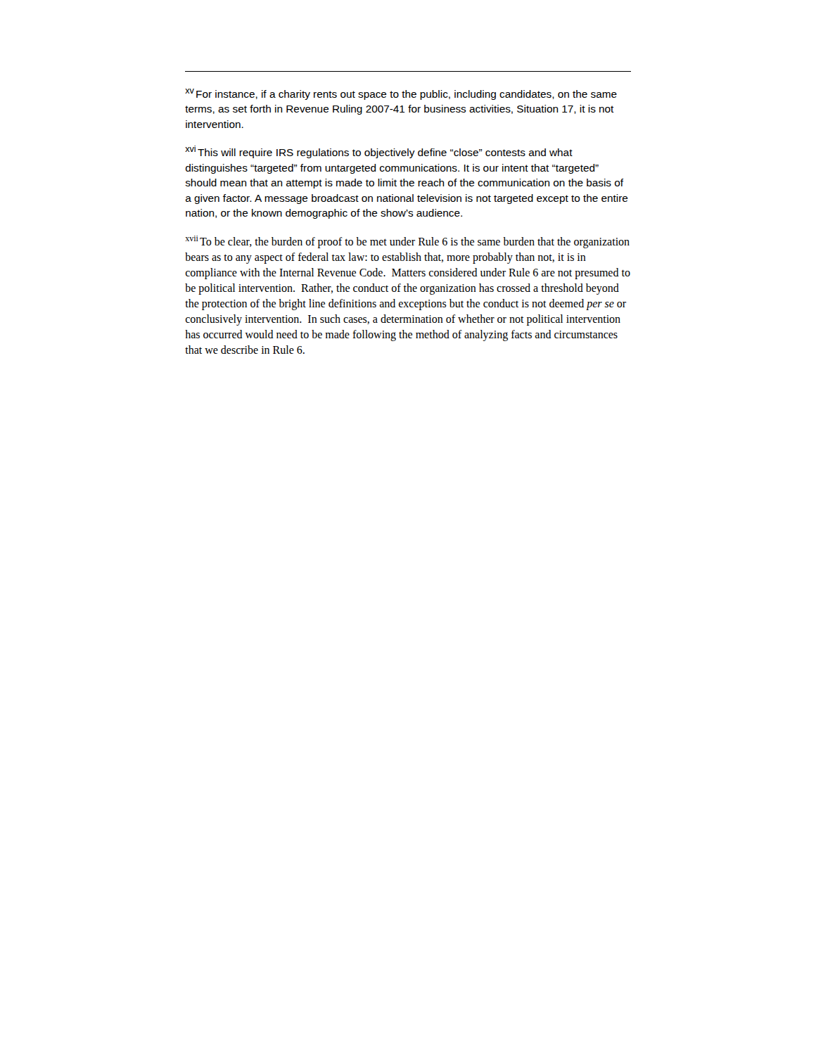xv For instance, if a charity rents out space to the public, including candidates, on the same terms, as set forth in Revenue Ruling 2007-41 for business activities, Situation 17, it is not intervention.
xvi This will require IRS regulations to objectively define “close” contests and what distinguishes “targeted” from untargeted communications. It is our intent that “targeted” should mean that an attempt is made to limit the reach of the communication on the basis of a given factor. A message broadcast on national television is not targeted except to the entire nation, or the known demographic of the show’s audience.
xvii To be clear, the burden of proof to be met under Rule 6 is the same burden that the organization bears as to any aspect of federal tax law: to establish that, more probably than not, it is in compliance with the Internal Revenue Code. Matters considered under Rule 6 are not presumed to be political intervention. Rather, the conduct of the organization has crossed a threshold beyond the protection of the bright line definitions and exceptions but the conduct is not deemed per se or conclusively intervention. In such cases, a determination of whether or not political intervention has occurred would need to be made following the method of analyzing facts and circumstances that we describe in Rule 6.